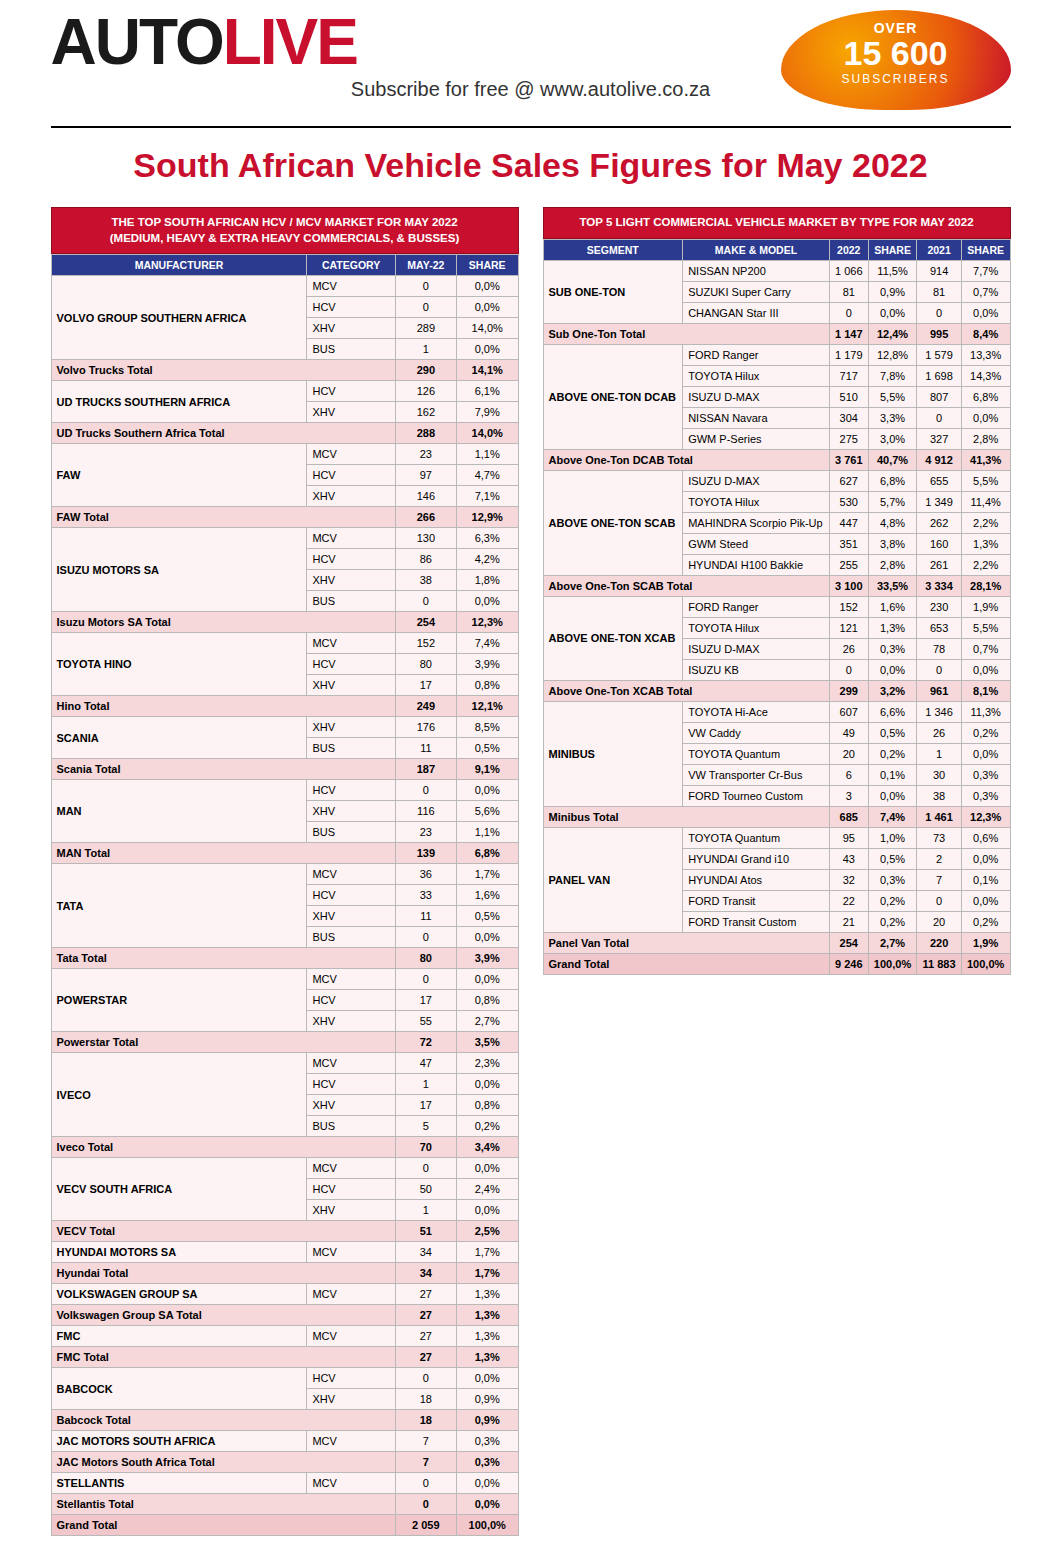AUTO LIVE
Subscribe for free @ www.autolive.co.za
OVER
15 600
SUBSCRIBERS
South African Vehicle Sales Figures for May 2022
The Top South African HCV / MCV Market for May 2022 (Medium, Heavy & Extra Heavy Commercials, & Busses)
| Manufacturer | Category | May-22 | Share |
| --- | --- | --- | --- |
| Volvo Group Southern Africa | MCV | 0 | 0,0% |
| HCV | 0 | 0,0% |
| XHV | 289 | 14,0% |
| BUS | 1 | 0,0% |
| Volvo Trucks Total | 290 | 14,1% |
| UD Trucks Southern Africa | HCV | 126 | 6,1% |
| XHV | 162 | 7,9% |
| UD Trucks Southern Africa Total | 288 | 14,0% |
| FAW | MCV | 23 | 1,1% |
| HCV | 97 | 4,7% |
| XHV | 146 | 7,1% |
| FAW Total | 266 | 12,9% |
| Isuzu Motors SA | MCV | 130 | 6,3% |
| HCV | 86 | 4,2% |
| XHV | 38 | 1,8% |
| BUS | 0 | 0,0% |
| Isuzu Motors SA Total | 254 | 12,3% |
| Toyota Hino | MCV | 152 | 7,4% |
| HCV | 80 | 3,9% |
| XHV | 17 | 0,8% |
| Hino Total | 249 | 12,1% |
| Scania | XHV | 176 | 8,5% |
| BUS | 11 | 0,5% |
| Scania Total | 187 | 9,1% |
| MAN | HCV | 0 | 0,0% |
| XHV | 116 | 5,6% |
| BUS | 23 | 1,1% |
| MAN Total | 139 | 6,8% |
| Tata | MCV | 36 | 1,7% |
| HCV | 33 | 1,6% |
| XHV | 11 | 0,5% |
| BUS | 0 | 0,0% |
| Tata Total | 80 | 3,9% |
| Powerstar | MCV | 0 | 0,0% |
| HCV | 17 | 0,8% |
| XHV | 55 | 2,7% |
| Powerstar Total | 72 | 3,5% |
| Iveco | MCV | 47 | 2,3% |
| HCV | 1 | 0,0% |
| XHV | 17 | 0,8% |
| BUS | 5 | 0,2% |
| Iveco Total | 70 | 3,4% |
| VECV South Africa | MCV | 0 | 0,0% |
| HCV | 50 | 2,4% |
| XHV | 1 | 0,0% |
| VECV Total | 51 | 2,5% |
| Hyundai Motors SA | MCV | 34 | 1,7% |
| Hyundai Total | 34 | 1,7% |
| Volkswagen Group SA | MCV | 27 | 1,3% |
| Volkswagen Group SA Total | 27 | 1,3% |
| FMC | MCV | 27 | 1,3% |
| FMC Total | 27 | 1,3% |
| Babcock | HCV | 0 | 0,0% |
| XHV | 18 | 0,9% |
| Babcock Total | 18 | 0,9% |
| JAC Motors South Africa | MCV | 7 | 0,3% |
| JAC Motors South Africa Total | 7 | 0,3% |
| Stellantis | MCV | 0 | 0,0% |
| Stellantis Total | 0 | 0,0% |
| Grand Total | 2 059 | 100,0% |
Top 5 Light Commercial Vehicle Market by Type for May 2022
| Segment | Make & Model | 2022 | Share | 2021 | Share |
| --- | --- | --- | --- | --- | --- |
| Sub One-Ton | NISSAN NP200 | 1 066 | 11,5% | 914 | 7,7% |
| SUZUKI Super Carry | 81 | 0,9% | 81 | 0,7% |
| CHANGAN Star III | 0 | 0,0% | 0 | 0,0% |
| Sub One-Ton Total | 1 147 | 12,4% | 995 | 8,4% |
| Above One-Ton DCAB | FORD Ranger | 1 179 | 12,8% | 1 579 | 13,3% |
| TOYOTA Hilux | 717 | 7,8% | 1 698 | 14,3% |
| ISUZU D-MAX | 510 | 5,5% | 807 | 6,8% |
| NISSAN Navara | 304 | 3,3% | 0 | 0,0% |
| GWM P-Series | 275 | 3,0% | 327 | 2,8% |
| Above One-Ton DCAB Total | 3 761 | 40,7% | 4 912 | 41,3% |
| Above One-Ton SCAB | ISUZU D-MAX | 627 | 6,8% | 655 | 5,5% |
| TOYOTA Hilux | 530 | 5,7% | 1 349 | 11,4% |
| MAHINDRA Scorpio Pik-Up | 447 | 4,8% | 262 | 2,2% |
| GWM Steed | 351 | 3,8% | 160 | 1,3% |
| HYUNDAI H100 Bakkie | 255 | 2,8% | 261 | 2,2% |
| Above One-Ton SCAB Total | 3 100 | 33,5% | 3 334 | 28,1% |
| Above One-Ton XCAB | FORD Ranger | 152 | 1,6% | 230 | 1,9% |
| TOYOTA Hilux | 121 | 1,3% | 653 | 5,5% |
| ISUZU D-MAX | 26 | 0,3% | 78 | 0,7% |
| ISUZU KB | 0 | 0,0% | 0 | 0,0% |
| Above One-Ton XCAB Total | 299 | 3,2% | 961 | 8,1% |
| Minibus | TOYOTA Hi-Ace | 607 | 6,6% | 1 346 | 11,3% |
| VW Caddy | 49 | 0,5% | 26 | 0,2% |
| TOYOTA Quantum | 20 | 0,2% | 1 | 0,0% |
| VW Transporter Cr-Bus | 6 | 0,1% | 30 | 0,3% |
| FORD Tourneo Custom | 3 | 0,0% | 38 | 0,3% |
| Minibus Total | 685 | 7,4% | 1 461 | 12,3% |
| Panel Van | TOYOTA Quantum | 95 | 1,0% | 73 | 0,6% |
| HYUNDAI Grand i10 | 43 | 0,5% | 2 | 0,0% |
| HYUNDAI Atos | 32 | 0,3% | 7 | 0,1% |
| FORD Transit | 22 | 0,2% | 0 | 0,0% |
| FORD Transit Custom | 21 | 0,2% | 20 | 0,2% |
| Panel Van Total | 254 | 2,7% | 220 | 1,9% |
| Grand Total | 9 246 | 100,0% | 11 883 | 100,0% |